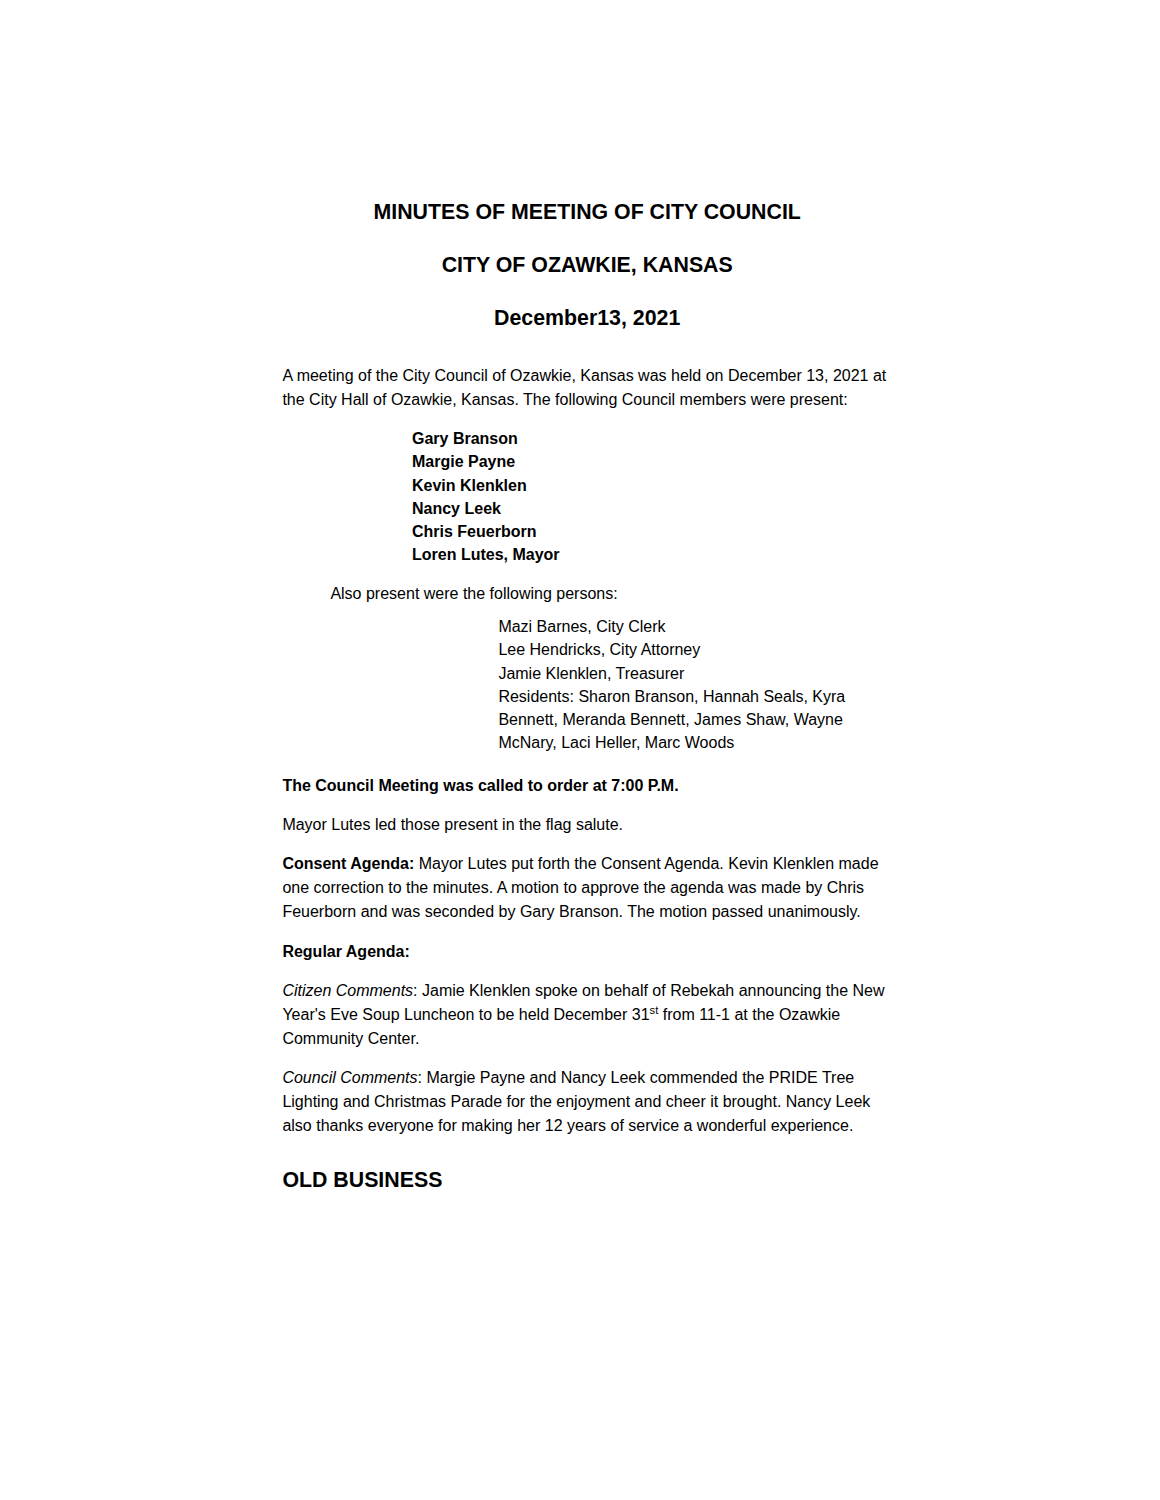MINUTES OF MEETING OF CITY COUNCIL
CITY OF OZAWKIE, KANSAS
December13, 2021
A meeting of the City Council of Ozawkie, Kansas was held on December 13, 2021 at the City Hall of Ozawkie, Kansas. The following Council members were present:
Gary Branson
Margie Payne
Kevin Klenklen
Nancy Leek
Chris Feuerborn
Loren Lutes, Mayor
Also present were the following persons:
Mazi Barnes, City Clerk
Lee Hendricks, City Attorney
Jamie Klenklen, Treasurer
Residents: Sharon Branson, Hannah Seals, Kyra Bennett, Meranda Bennett, James Shaw, Wayne McNary, Laci Heller, Marc Woods
The Council Meeting was called to order at 7:00 P.M.
Mayor Lutes led those present in the flag salute.
Consent Agenda: Mayor Lutes put forth the Consent Agenda. Kevin Klenklen made one correction to the minutes. A motion to approve the agenda was made by Chris Feuerborn and was seconded by Gary Branson. The motion passed unanimously.
Regular Agenda:
Citizen Comments: Jamie Klenklen spoke on behalf of Rebekah announcing the New Year's Eve Soup Luncheon to be held December 31st from 11-1 at the Ozawkie Community Center.
Council Comments: Margie Payne and Nancy Leek commended the PRIDE Tree Lighting and Christmas Parade for the enjoyment and cheer it brought. Nancy Leek also thanks everyone for making her 12 years of service a wonderful experience.
OLD BUSINESS